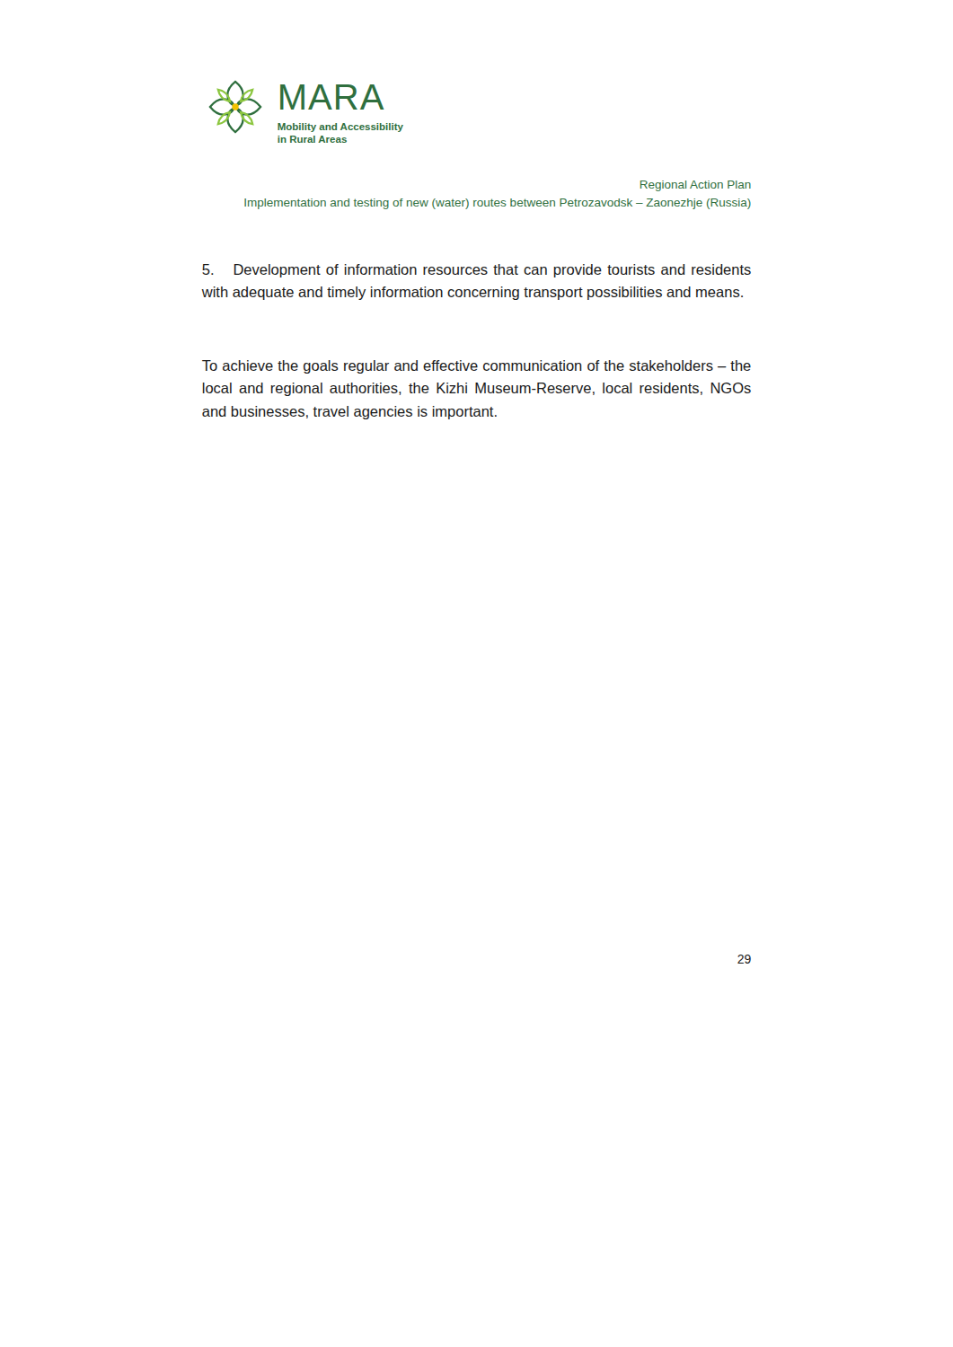MARA
Mobility and Accessibility in Rural Areas
Regional Action Plan Implementation and testing of new (water) routes between Petrozavodsk – Zaonezhje (Russia)
5. Development of information resources that can provide tourists and residents with adequate and timely information concerning transport possibilities and means.
To achieve the goals regular and effective communication of the stakeholders – the local and regional authorities, the Kizhi Museum-Reserve, local residents, NGOs and businesses, travel agencies is important.
29